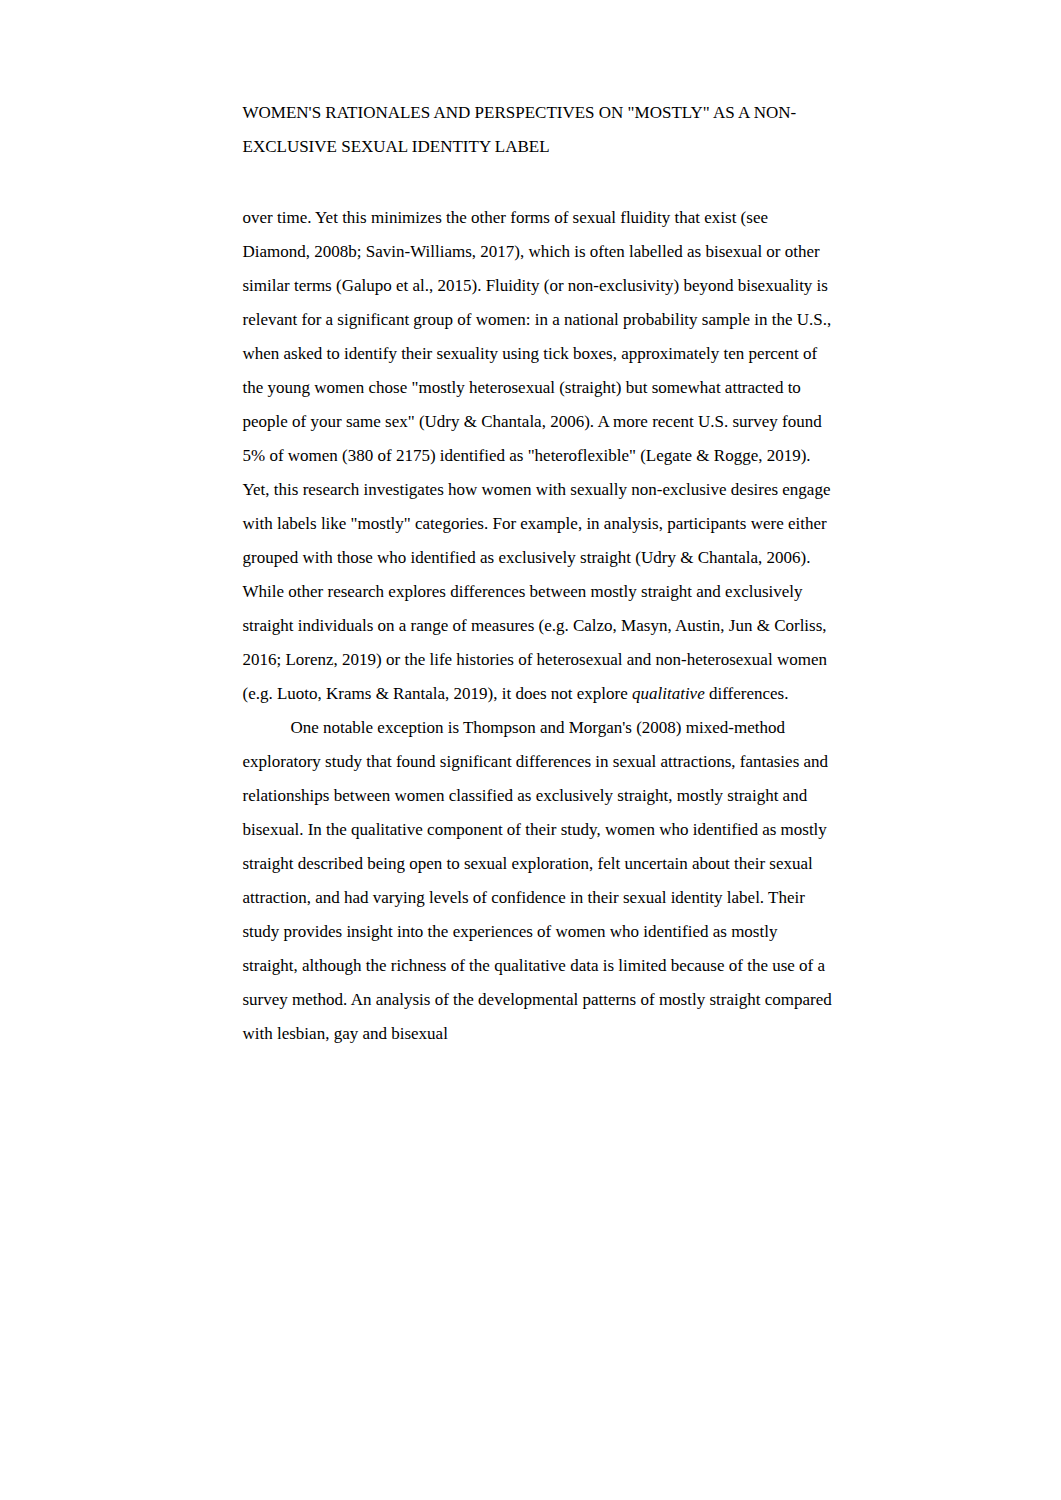Women's Rationales and Perspectives on "Mostly" as a Non-Exclusive Sexual Identity Label
over time. Yet this minimizes the other forms of sexual fluidity that exist (see Diamond, 2008b; Savin-Williams, 2017), which is often labelled as bisexual or other similar terms (Galupo et al., 2015). Fluidity (or non-exclusivity) beyond bisexuality is relevant for a significant group of women: in a national probability sample in the U.S., when asked to identify their sexuality using tick boxes, approximately ten percent of the young women chose "mostly heterosexual (straight) but somewhat attracted to people of your same sex" (Udry & Chantala, 2006). A more recent U.S. survey found 5% of women (380 of 2175) identified as "heteroflexible" (Legate & Rogge, 2019). Yet, this research investigates how women with sexually non-exclusive desires engage with labels like "mostly" categories. For example, in analysis, participants were either grouped with those who identified as exclusively straight (Udry & Chantala, 2006). While other research explores differences between mostly straight and exclusively straight individuals on a range of measures (e.g. Calzo, Masyn, Austin, Jun & Corliss, 2016; Lorenz, 2019) or the life histories of heterosexual and non-heterosexual women (e.g. Luoto, Krams & Rantala, 2019), it does not explore qualitative differences.
One notable exception is Thompson and Morgan's (2008) mixed-method exploratory study that found significant differences in sexual attractions, fantasies and relationships between women classified as exclusively straight, mostly straight and bisexual. In the qualitative component of their study, women who identified as mostly straight described being open to sexual exploration, felt uncertain about their sexual attraction, and had varying levels of confidence in their sexual identity label. Their study provides insight into the experiences of women who identified as mostly straight, although the richness of the qualitative data is limited because of the use of a survey method. An analysis of the developmental patterns of mostly straight compared with lesbian, gay and bisexual